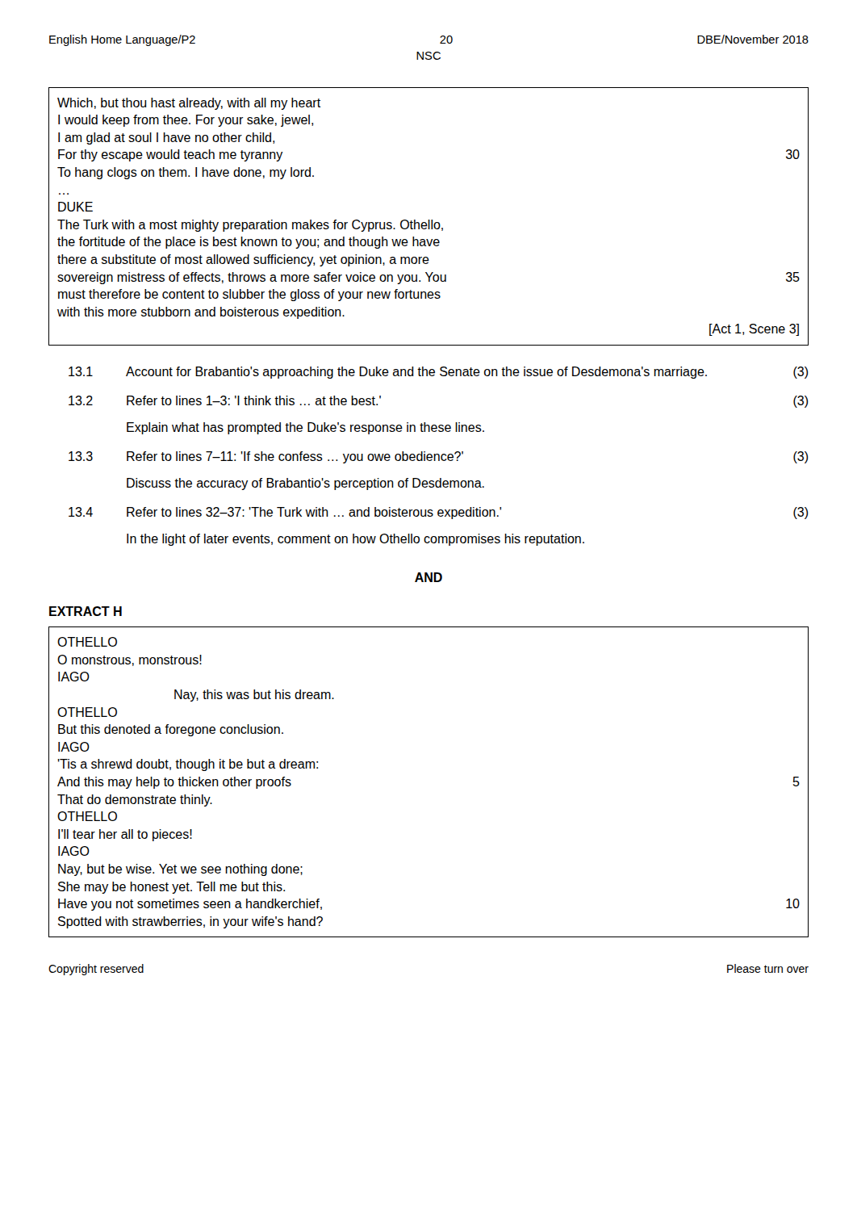English Home Language/P2
20
DBE/November 2018
NSC
Which, but thou hast already, with all my heart
I would keep from thee. For your sake, jewel,
I am glad at soul I have no other child,
For thy escape would teach me tyranny
30
To hang clogs on them. I have done, my lord.
…
DUKE
The Turk with a most mighty preparation makes for Cyprus. Othello,
the fortitude of the place is best known to you; and though we have
there a substitute of most allowed sufficiency, yet opinion, a more
sovereign mistress of effects, throws a more safer voice on you. You
35
must therefore be content to slubber the gloss of your new fortunes
with this more stubborn and boisterous expedition.
[Act 1, Scene 3]
13.1
Account for Brabantio's approaching the Duke and the Senate on the issue of Desdemona's marriage.
(3)
13.2
Refer to lines 1–3: 'I think this … at the best.'
Explain what has prompted the Duke's response in these lines.
(3)
13.3
Refer to lines 7–11: 'If she confess … you owe obedience?'
Discuss the accuracy of Brabantio's perception of Desdemona.
(3)
13.4
Refer to lines 32–37: 'The Turk with … and boisterous expedition.'
In the light of later events, comment on how Othello compromises his reputation.
(3)
AND
EXTRACT H
OTHELLO
O monstrous, monstrous!
IAGO
Nay, this was but his dream.
OTHELLO
But this denoted a foregone conclusion.
IAGO
'Tis a shrewd doubt, though it be but a dream:
And this may help to thicken other proofs
5
That do demonstrate thinly.
OTHELLO
I'll tear her all to pieces!
IAGO
Nay, but be wise. Yet we see nothing done;
She may be honest yet. Tell me but this.
Have you not sometimes seen a handkerchief,
10
Spotted with strawberries, in your wife's hand?
Copyright reserved
Please turn over